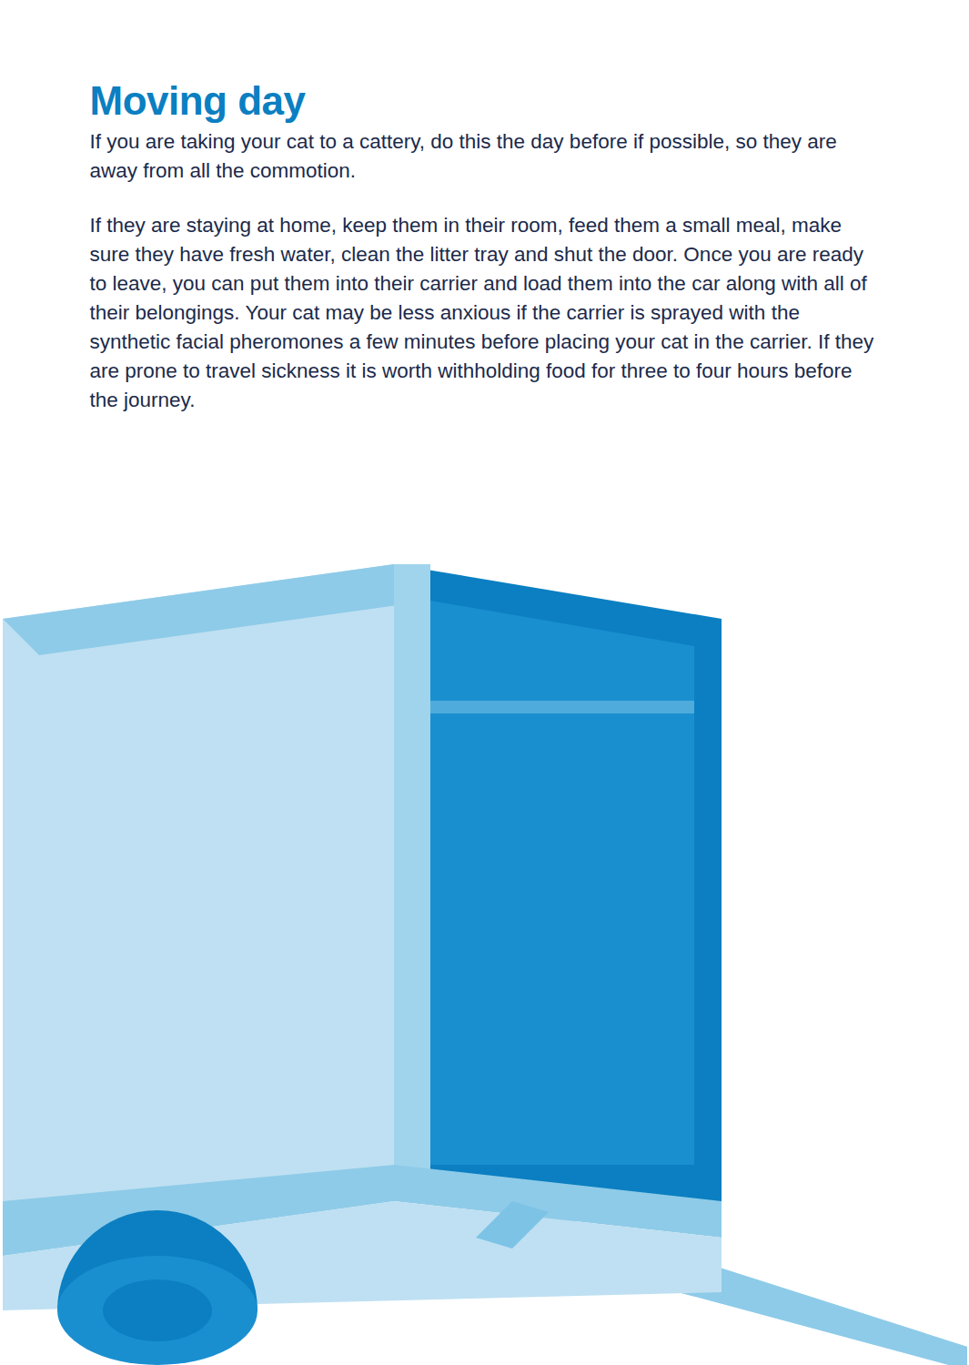Moving day
If you are taking your cat to a cattery, do this the day before if possible, so they are away from all the commotion.
If they are staying at home, keep them in their room, feed them a small meal, make sure they have fresh water, clean the litter tray and shut the door. Once you are ready to leave, you can put them into their carrier and load them into the car along with all of their belongings. Your cat may be less anxious if the carrier is sprayed with the synthetic facial pheromones a few minutes before placing your cat in the carrier. If they are prone to travel sickness it is worth withholding food for three to four hours before the journey.